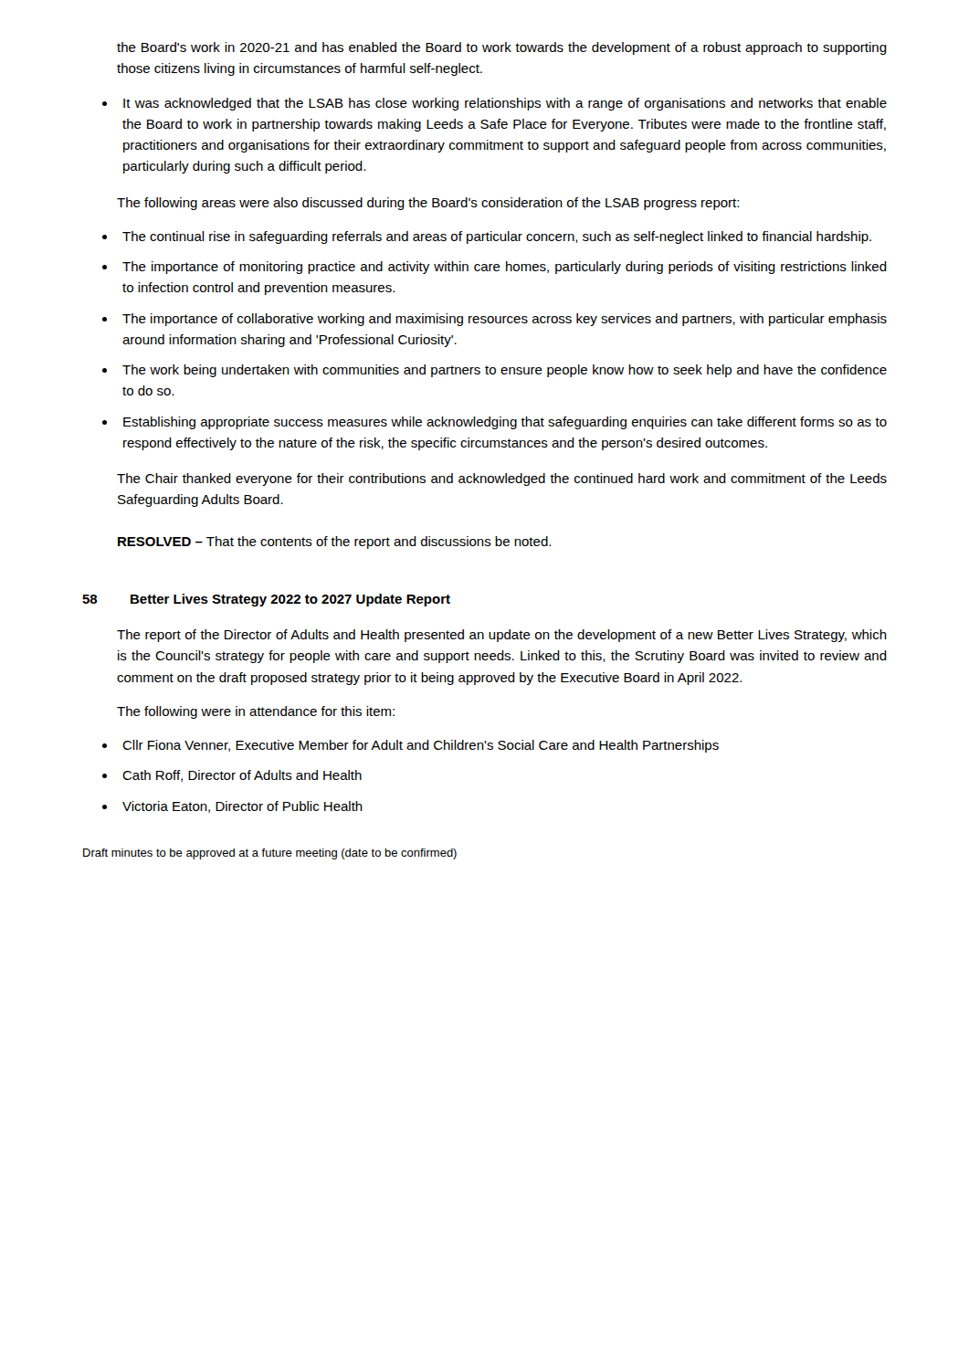the Board's work in 2020-21 and has enabled the Board to work towards the development of a robust approach to supporting those citizens living in circumstances of harmful self-neglect.
It was acknowledged that the LSAB has close working relationships with a range of organisations and networks that enable the Board to work in partnership towards making Leeds a Safe Place for Everyone. Tributes were made to the frontline staff, practitioners and organisations for their extraordinary commitment to support and safeguard people from across communities, particularly during such a difficult period.
The following areas were also discussed during the Board's consideration of the LSAB progress report:
The continual rise in safeguarding referrals and areas of particular concern, such as self-neglect linked to financial hardship.
The importance of monitoring practice and activity within care homes, particularly during periods of visiting restrictions linked to infection control and prevention measures.
The importance of collaborative working and maximising resources across key services and partners, with particular emphasis around information sharing and 'Professional Curiosity'.
The work being undertaken with communities and partners to ensure people know how to seek help and have the confidence to do so.
Establishing appropriate success measures while acknowledging that safeguarding enquiries can take different forms so as to respond effectively to the nature of the risk, the specific circumstances and the person's desired outcomes.
The Chair thanked everyone for their contributions and acknowledged the continued hard work and commitment of the Leeds Safeguarding Adults Board.
RESOLVED – That the contents of the report and discussions be noted.
58 Better Lives Strategy 2022 to 2027 Update Report
The report of the Director of Adults and Health presented an update on the development of a new Better Lives Strategy, which is the Council's strategy for people with care and support needs. Linked to this, the Scrutiny Board was invited to review and comment on the draft proposed strategy prior to it being approved by the Executive Board in April 2022.
The following were in attendance for this item:
Cllr Fiona Venner, Executive Member for Adult and Children's Social Care and Health Partnerships
Cath Roff, Director of Adults and Health
Victoria Eaton, Director of Public Health
Draft minutes to be approved at a future meeting (date to be confirmed)